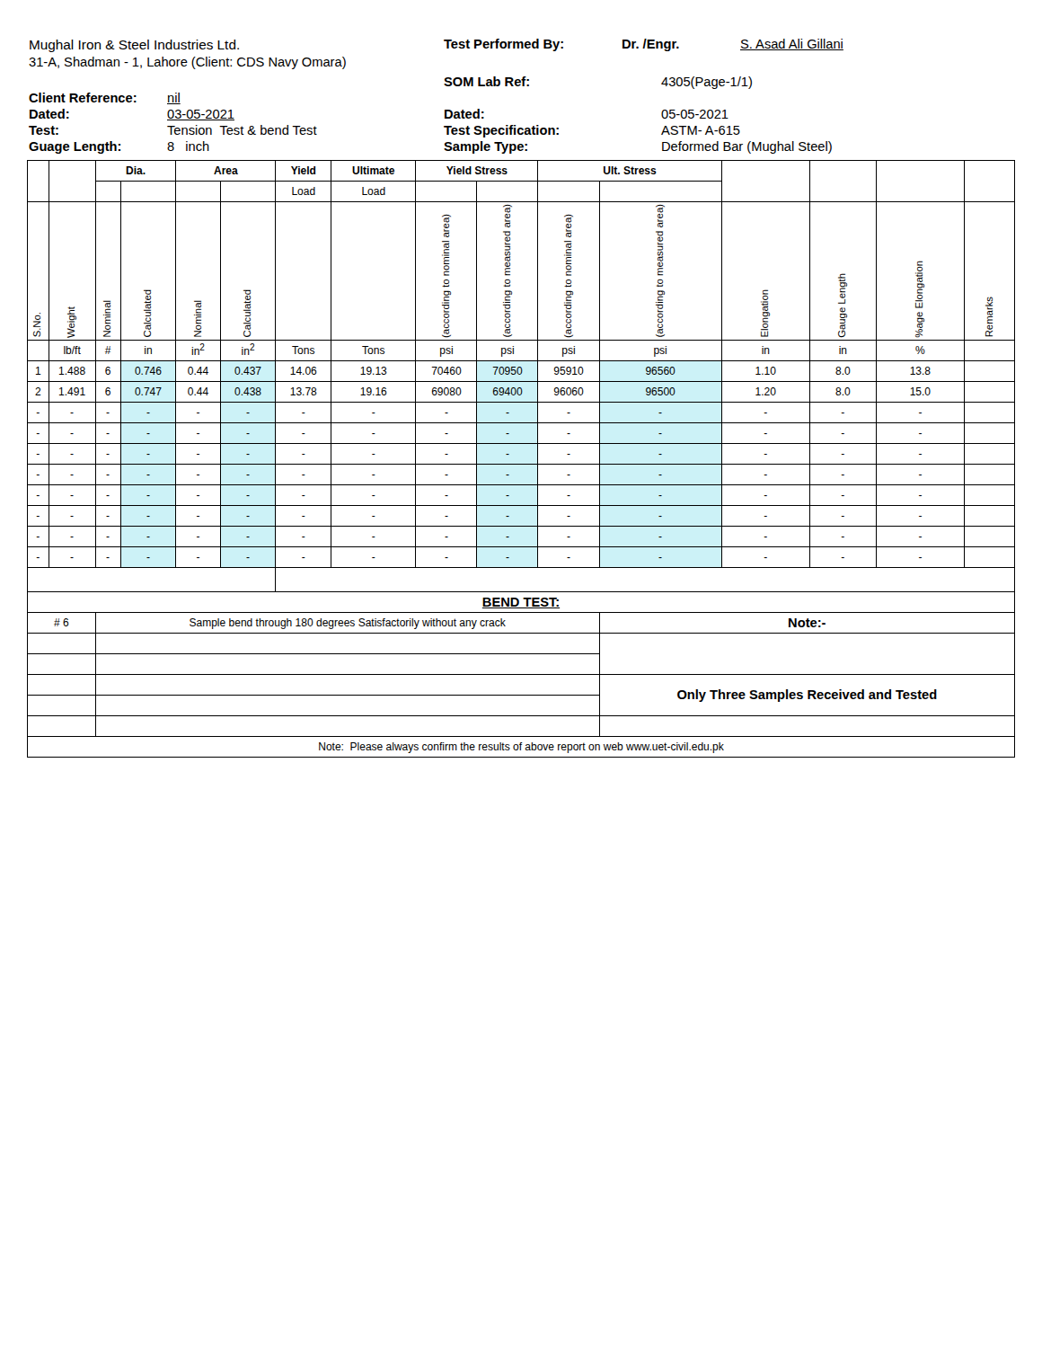| Mughal Iron & Steel Industries Ltd. | Test Performed By: | Dr. /Engr. | S. Asad Ali Gillani |
| 31-A, Shadman - 1, Lahore (Client: CDS Navy Omara) |
| | | SOM Lab Ref: | 4305(Page-1/1) |
| Client Reference: | nil | | |
| Dated: | 03-05-2021 | Dated: | 05-05-2021 |
| Test: | Tension Test & bend Test | Test Specification: | ASTM- A-615 |
| Guage Length: | 8 inch | Sample Type: | Deformed Bar (Mughal Steel) |
| | | Dia. | Area | Yield | Ultimate | Yield Stress | Ult. Stress | | | | |
| | | | | Load | Load | | | | |
| S.No. | Weight | Nominal | Calculated | Nominal | Calculated | | | (according to nominal area) | (according to measured area) | (according to nominal area) | (according to measured area) | Elongation | Gauge Length | %age Elongation | Remarks |
| | lb/ft | # | in | in 2 | in 2 | Tons | Tons | psi | psi | psi | psi | in | in | % | |
| 1 | 1.488 | 6 | 0.746 | 0.44 | 0.437 | 14.06 | 19.13 | 70460 | 70950 | 95910 | 96560 | 1.10 | 8.0 | 13.8 | |
| 2 | 1.491 | 6 | 0.747 | 0.44 | 0.438 | 13.78 | 19.16 | 69080 | 69400 | 96060 | 96500 | 1.20 | 8.0 | 15.0 | |
| - | - | - | - | - | - | - | - | - | - | - | - | - | - | - | |
| - | - | - | - | - | - | - | - | - | - | - | - | - | - | - | |
| - | - | - | - | - | - | - | - | - | - | - | - | - | - | - | |
| - | - | - | - | - | - | - | - | - | - | - | - | - | - | - | |
| - | - | - | - | - | - | - | - | - | - | - | - | - | - | - | |
| - | - | - | - | - | - | - | - | - | - | - | - | - | - | - | |
| - | - | - | - | - | - | - | - | - | - | - | - | - | - | - | |
| - | - | - | - | - | - | - | - | - | - | - | - | - | - | - | |
| BEND TEST: |
| # 6 | Sample bend through 180 degrees Satisfactorily without any crack | Note:- |
| | | Only Three Samples Received and Tested |
| Note: Please always confirm the results of above report on web www.uet-civil.edu.pk |